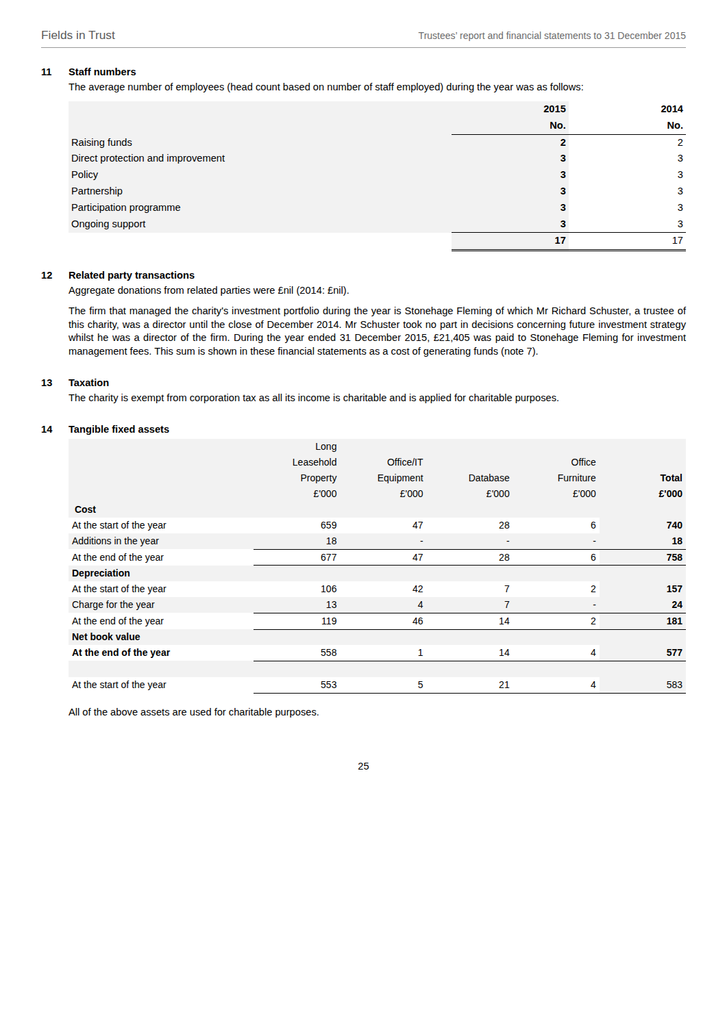Fields in Trust
Trustees’ report and financial statements to 31 December 2015
11 Staff numbers
The average number of employees (head count based on number of staff employed) during the year was as follows:
| | 2015 | 2014 |
| --- | --- | --- |
| | No. | No. |
| Raising funds | 2 | 2 |
| Direct protection and improvement | 3 | 3 |
| Policy | 3 | 3 |
| Partnership | 3 | 3 |
| Participation programme | 3 | 3 |
| Ongoing support | 3 | 3 |
| | 17 | 17 |
12 Related party transactions
Aggregate donations from related parties were £nil (2014: £nil).
The firm that managed the charity's investment portfolio during the year is Stonehage Fleming of which Mr Richard Schuster, a trustee of this charity, was a director until the close of December 2014. Mr Schuster took no part in decisions concerning future investment strategy whilst he was a director of the firm. During the year ended 31 December 2015, £21,405 was paid to Stonehage Fleming for investment management fees. This sum is shown in these financial statements as a cost of generating funds (note 7).
13 Taxation
The charity is exempt from corporation tax as all its income is charitable and is applied for charitable purposes.
14 Tangible fixed assets
| | Long | | | | |
| --- | --- | --- | --- | --- | --- |
| | Leasehold | Office/IT | | Office | |
| | Property | Equipment | Database | Furniture | Total |
| | £'000 | £'000 | £'000 | £'000 | £'000 |
| Cost | | | | | |
| At the start of the year | 659 | 47 | 28 | 6 | 740 |
| Additions in the year | 18 | - | - | - | 18 |
| At the end of the year | 677 | 47 | 28 | 6 | 758 |
| Depreciation | | | | | |
| At the start of the year | 106 | 42 | 7 | 2 | 157 |
| Charge for the year | 13 | 4 | 7 | - | 24 |
| At the end of the year | 119 | 46 | 14 | 2 | 181 |
| Net book value | | | | | |
| At the end of the year | 558 | 1 | 14 | 4 | 577 |
| At the start of the year | 553 | 5 | 21 | 4 | 583 |
All of the above assets are used for charitable purposes.
25